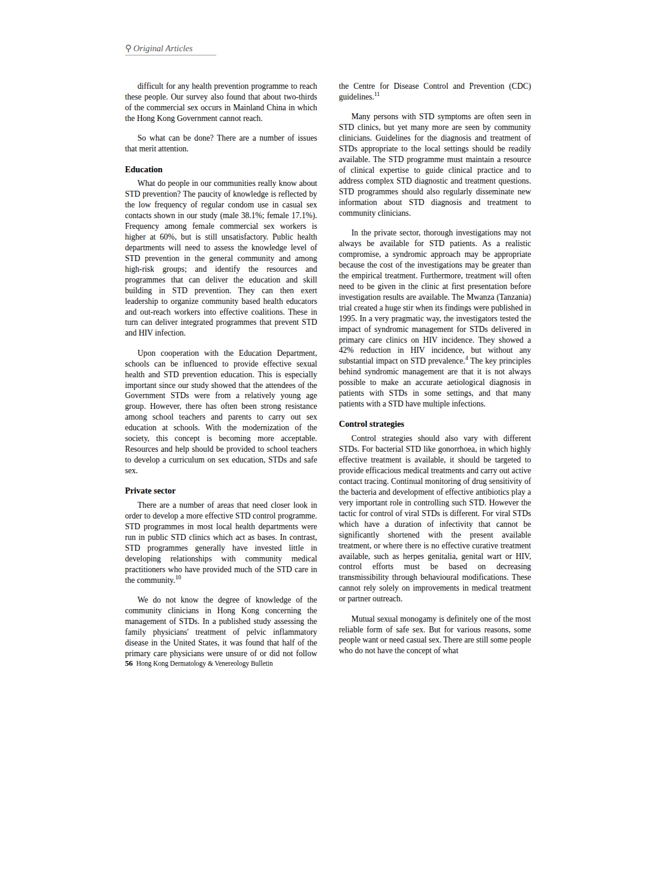⚲Original Articles
difficult for any health prevention programme to reach these people. Our survey also found that about two-thirds of the commercial sex occurs in Mainland China in which the Hong Kong Government cannot reach.
So what can be done? There are a number of issues that merit attention.
Education
What do people in our communities really know about STD prevention? The paucity of knowledge is reflected by the low frequency of regular condom use in casual sex contacts shown in our study (male 38.1%; female 17.1%). Frequency among female commercial sex workers is higher at 60%, but is still unsatisfactory. Public health departments will need to assess the knowledge level of STD prevention in the general community and among high-risk groups; and identify the resources and programmes that can deliver the education and skill building in STD prevention. They can then exert leadership to organize community based health educators and out-reach workers into effective coalitions. These in turn can deliver integrated programmes that prevent STD and HIV infection.
Upon cooperation with the Education Department, schools can be influenced to provide effective sexual health and STD prevention education. This is especially important since our study showed that the attendees of the Government STDs were from a relatively young age group. However, there has often been strong resistance among school teachers and parents to carry out sex education at schools. With the modernization of the society, this concept is becoming more acceptable. Resources and help should be provided to school teachers to develop a curriculum on sex education, STDs and safe sex.
Private sector
There are a number of areas that need closer look in order to develop a more effective STD control programme. STD programmes in most local health departments were run in public STD clinics which act as bases. In contrast, STD programmes generally have invested little in developing relationships with community medical practitioners who have provided much of the STD care in the community.10
We do not know the degree of knowledge of the community clinicians in Hong Kong concerning the management of STDs. In a published study assessing the family physicians' treatment of pelvic inflammatory disease in the United States, it was found that half of the primary care physicians were unsure of or did not follow the Centre for Disease Control and Prevention (CDC) guidelines.11
Many persons with STD symptoms are often seen in STD clinics, but yet many more are seen by community clinicians. Guidelines for the diagnosis and treatment of STDs appropriate to the local settings should be readily available. The STD programme must maintain a resource of clinical expertise to guide clinical practice and to address complex STD diagnostic and treatment questions. STD programmes should also regularly disseminate new information about STD diagnosis and treatment to community clinicians.
In the private sector, thorough investigations may not always be available for STD patients. As a realistic compromise, a syndromic approach may be appropriate because the cost of the investigations may be greater than the empirical treatment. Furthermore, treatment will often need to be given in the clinic at first presentation before investigation results are available. The Mwanza (Tanzania) trial created a huge stir when its findings were published in 1995. In a very pragmatic way, the investigators tested the impact of syndromic management for STDs delivered in primary care clinics on HIV incidence. They showed a 42% reduction in HIV incidence, but without any substantial impact on STD prevalence.4 The key principles behind syndromic management are that it is not always possible to make an accurate aetiological diagnosis in patients with STDs in some settings, and that many patients with a STD have multiple infections.
Control strategies
Control strategies should also vary with different STDs. For bacterial STD like gonorrhoea, in which highly effective treatment is available, it should be targeted to provide efficacious medical treatments and carry out active contact tracing. Continual monitoring of drug sensitivity of the bacteria and development of effective antibiotics play a very important role in controlling such STD. However the tactic for control of viral STDs is different. For viral STDs which have a duration of infectivity that cannot be significantly shortened with the present available treatment, or where there is no effective curative treatment available, such as herpes genitalia, genital wart or HIV, control efforts must be based on decreasing transmissibility through behavioural modifications. These cannot rely solely on improvements in medical treatment or partner outreach.
Mutual sexual monogamy is definitely one of the most reliable form of safe sex. But for various reasons, some people want or need casual sex. There are still some people who do not have the concept of what
56 Hong Kong Dermatology & Venereology Bulletin